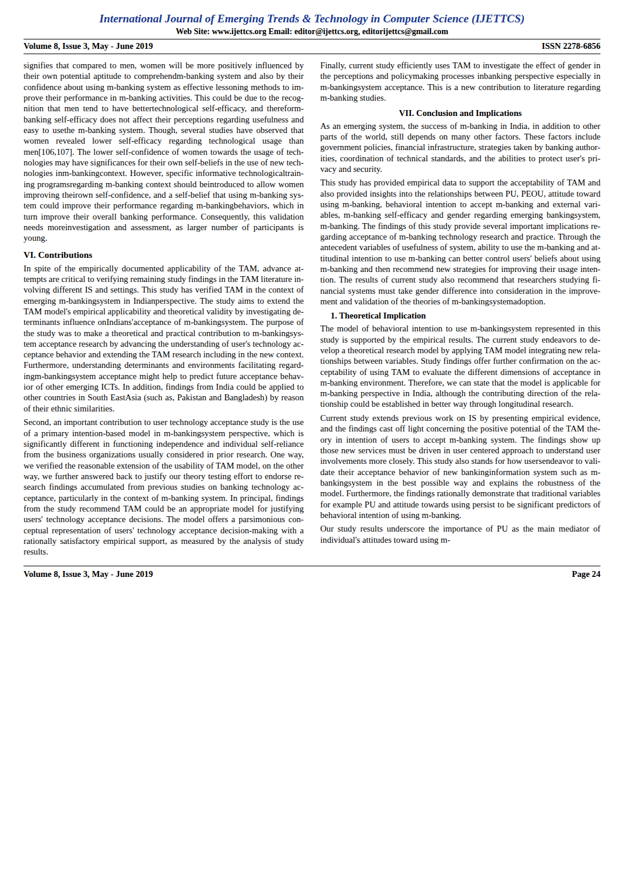International Journal of Emerging Trends & Technology in Computer Science (IJETTCS)
Web Site: www.ijettcs.org Email: editor@ijettcs.org, editorijettcs@gmail.com
Volume 8, Issue 3, May - June 2019 ISSN 2278-6856
signifies that compared to men, women will be more positively influenced by their own potential aptitude to comprehendm-banking system and also by their confidence about using m-banking system as effective lessoning methods to improve their performance in m-banking activities. This could be due to the recognition that men tend to have bettertechnological self-efficacy, and thereform-banking self-efficacy does not affect their perceptions regarding usefulness and easy to usethe m-banking system. Though, several studies have observed that women revealed lower self-efficacy regarding technological usage than men[106,107]. The lower self-confidence of women towards the usage of technologies may have significances for their own self-beliefs in the use of new technologies inm-bankingcontext. However, specific informative technologicaltraining programsregarding m-banking context should beintroduced to allow women improving theirown self-confidence, and a self-belief that using m-banking system could improve their performance regarding m-bankingbehaviors, which in turn improve their overall banking performance. Consequently, this validation needs moreinvestigation and assessment, as larger number of participants is young.
VI. Contributions
In spite of the empirically documented applicability of the TAM, advance attempts are critical to verifying remaining study findings in the TAM literature involving different IS and settings. This study has verified TAM in the context of emerging m-bankingsystem in Indianperspective. The study aims to extend the TAM model's empirical applicability and theoretical validity by investigating determinants influence onIndians'acceptance of m-bankingsystem. The purpose of the study was to make a theoretical and practical contribution to m-bankingsystem acceptance research by advancing the understanding of user's technology acceptance behavior and extending the TAM research including in the new context. Furthermore, understanding determinants and environments facilitating regardingm-bankingsystem acceptance might help to predict future acceptance behavior of other emerging ICTs. In addition, findings from India could be applied to other countries in South EastAsia (such as, Pakistan and Bangladesh) by reason of their ethnic similarities.
Second, an important contribution to user technology acceptance study is the use of a primary intention-based model in m-bankingsystem perspective, which is significantly different in functioning independence and individual self-reliance from the business organizations usually considered in prior research. One way, we verified the reasonable extension of the usability of TAM model, on the other way, we further answered back to justify our theory testing effort to endorse research findings accumulated from previous studies on banking technology acceptance, particularly in the context of m-banking system. In principal, findings from the study recommend TAM could be an appropriate model for justifying users' technology acceptance decisions. The model offers a parsimonious conceptual representation of users' technology acceptance decision-making with a rationally satisfactory empirical support, as measured by the analysis of study results.
Finally, current study efficiently uses TAM to investigate the effect of gender in the perceptions and policymaking processes inbanking perspective especially in m-bankingsystem acceptance. This is a new contribution to literature regarding m-banking studies.
VII. Conclusion and Implications
As an emerging system, the success of m-banking in India, in addition to other parts of the world, still depends on many other factors. These factors include government policies, financial infrastructure, strategies taken by banking authorities, coordination of technical standards, and the abilities to protect user's privacy and security.
This study has provided empirical data to support the acceptability of TAM and also provided insights into the relationships between PU, PEOU, attitude toward using m-banking, behavioral intention to accept m-banking and external variables, m-banking self-efficacy and gender regarding emerging bankingsystem, m-banking. The findings of this study provide several important implications regarding acceptance of m-banking technology research and practice. Through the antecedent variables of usefulness of system, ability to use the m-banking and attitudinal intention to use m-banking can better control users' beliefs about using m-banking and then recommend new strategies for improving their usage intention. The results of current study also recommend that researchers studying financial systems must take gender difference into consideration in the improvement and validation of the theories of m-bankingsystemadoption.
1. Theoretical Implication
The model of behavioral intention to use m-bankingsystem represented in this study is supported by the empirical results. The current study endeavors to develop a theoretical research model by applying TAM model integrating new relationships between variables. Study findings offer further confirmation on the acceptability of using TAM to evaluate the different dimensions of acceptance in m-banking environment. Therefore, we can state that the model is applicable for m-banking perspective in India, although the contributing direction of the relationship could be established in better way through longitudinal research.
Current study extends previous work on IS by presenting empirical evidence, and the findings cast off light concerning the positive potential of the TAM theory in intention of users to accept m-banking system. The findings show up those new services must be driven in user centered approach to understand user involvements more closely. This study also stands for how usersendeavor to validate their acceptance behavior of new bankinginformation system such as m-bankingsystem in the best possible way and explains the robustness of the model. Furthermore, the findings rationally demonstrate that traditional variables for example PU and attitude towards using persist to be significant predictors of behavioral intention of using m-banking.
Our study results underscore the importance of PU as the main mediator of individual's attitudes toward using m-
Volume 8, Issue 3, May - June 2019 Page 24